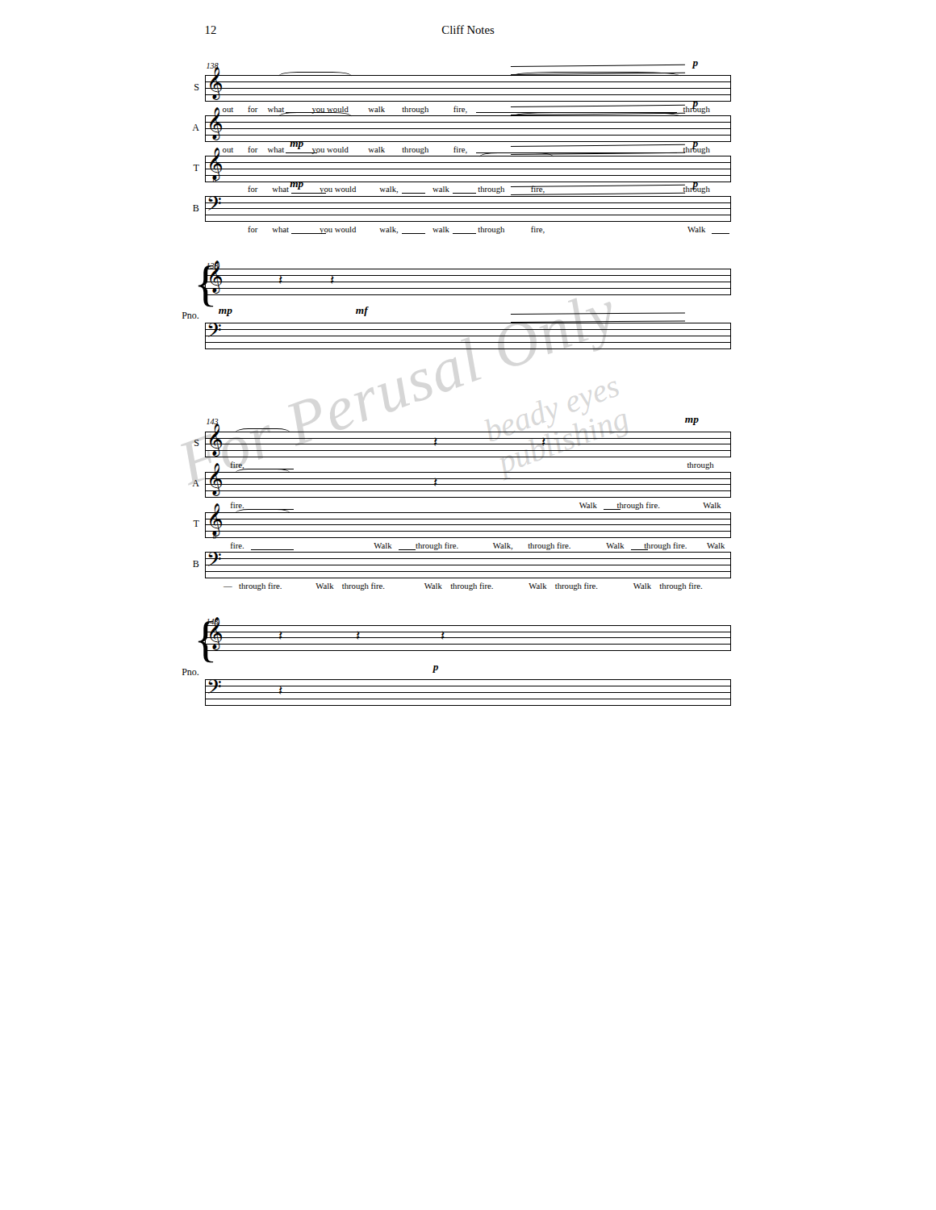12
Cliff Notes
For Perusal Only
beady eyes
publishing
SYSTEM 1 (measures 138–142)
138
138
S
𝄞
p
out for what you would walk through fire, through
A
𝄞
p
out for what you would walk through fire, through
T
𝄞 8
mp
p
for what you would walk, walk through fire, through
B
𝄢
mp
p
for what you would walk, walk through fire, Walk
Pno.
{
𝄞
𝄢
mp
mf
𝄽
𝄽
SYSTEM 2 (measures 143–147)
143
143
S
𝄞
mp
𝄽
𝄽
fire, through
A
𝄞
𝄽
fire. Walk through fire. Walk
T
𝄞 8
fire. Walk through fire. Walk, through fire. Walk through fire. Walk
B
𝄢
— through fire. Walk through fire. Walk through fire. Walk through fire. Walk through fire.
Pno.
{
𝄞
𝄢
p
𝄽
𝄽
𝄽
𝄽